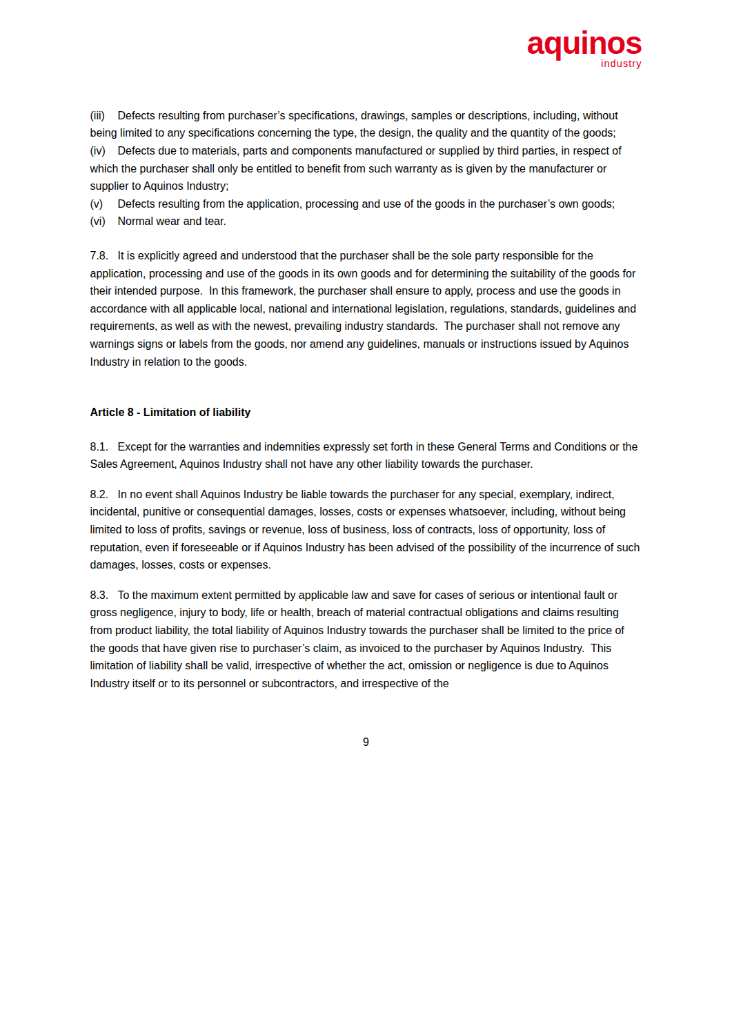aquinos
industry
(iii) Defects resulting from purchaser’s specifications, drawings, samples or descriptions, including, without being limited to any specifications concerning the type, the design, the quality and the quantity of the goods;
(iv) Defects due to materials, parts and components manufactured or supplied by third parties, in respect of which the purchaser shall only be entitled to benefit from such warranty as is given by the manufacturer or supplier to Aquinos Industry;
(v) Defects resulting from the application, processing and use of the goods in the purchaser’s own goods;
(vi) Normal wear and tear.
7.8. It is explicitly agreed and understood that the purchaser shall be the sole party responsible for the application, processing and use of the goods in its own goods and for determining the suitability of the goods for their intended purpose. In this framework, the purchaser shall ensure to apply, process and use the goods in accordance with all applicable local, national and international legislation, regulations, standards, guidelines and requirements, as well as with the newest, prevailing industry standards. The purchaser shall not remove any warnings signs or labels from the goods, nor amend any guidelines, manuals or instructions issued by Aquinos Industry in relation to the goods.
Article 8 - Limitation of liability
8.1. Except for the warranties and indemnities expressly set forth in these General Terms and Conditions or the Sales Agreement, Aquinos Industry shall not have any other liability towards the purchaser.
8.2. In no event shall Aquinos Industry be liable towards the purchaser for any special, exemplary, indirect, incidental, punitive or consequential damages, losses, costs or expenses whatsoever, including, without being limited to loss of profits, savings or revenue, loss of business, loss of contracts, loss of opportunity, loss of reputation, even if foreseeable or if Aquinos Industry has been advised of the possibility of the incurrence of such damages, losses, costs or expenses.
8.3. To the maximum extent permitted by applicable law and save for cases of serious or intentional fault or gross negligence, injury to body, life or health, breach of material contractual obligations and claims resulting from product liability, the total liability of Aquinos Industry towards the purchaser shall be limited to the price of the goods that have given rise to purchaser’s claim, as invoiced to the purchaser by Aquinos Industry. This limitation of liability shall be valid, irrespective of whether the act, omission or negligence is due to Aquinos Industry itself or to its personnel or subcontractors, and irrespective of the
9